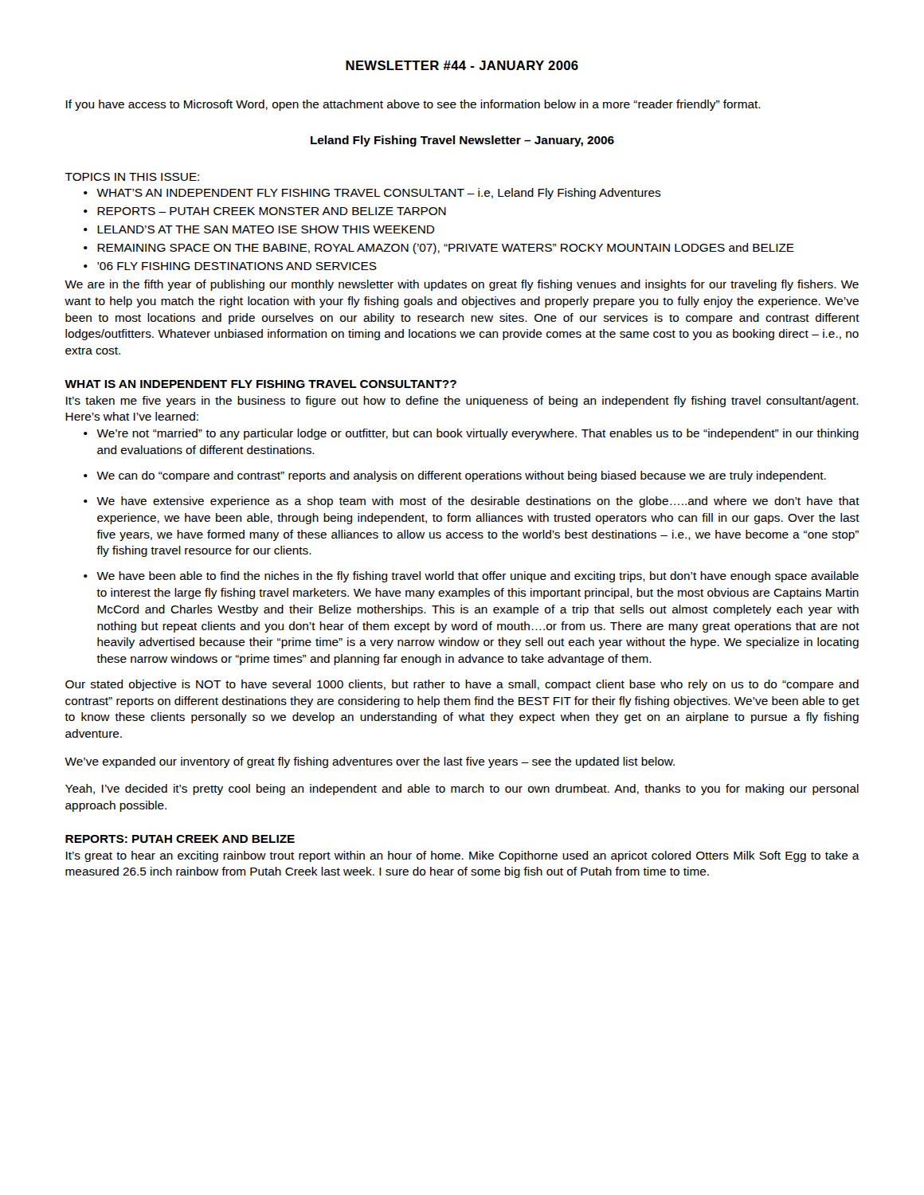NEWSLETTER #44 - JANUARY 2006
If you have access to Microsoft Word, open the attachment above to see the information below in a more “reader friendly” format.
Leland Fly Fishing Travel Newsletter – January, 2006
TOPICS IN THIS ISSUE:
WHAT’S AN INDEPENDENT FLY FISHING TRAVEL CONSULTANT – i.e, Leland Fly Fishing Adventures
REPORTS – PUTAH CREEK MONSTER AND BELIZE TARPON
LELAND’S AT THE SAN MATEO ISE SHOW THIS WEEKEND
REMAINING SPACE ON THE BABINE, ROYAL AMAZON (’07), “PRIVATE WATERS” ROCKY MOUNTAIN LODGES and BELIZE
’06 FLY FISHING DESTINATIONS AND SERVICES
We are in the fifth year of publishing our monthly newsletter with updates on great fly fishing venues and insights for our traveling fly fishers. We want to help you match the right location with your fly fishing goals and objectives and properly prepare you to fully enjoy the experience. We’ve been to most locations and pride ourselves on our ability to research new sites. One of our services is to compare and contrast different lodges/outfitters. Whatever unbiased information on timing and locations we can provide comes at the same cost to you as booking direct – i.e., no extra cost.
WHAT IS AN INDEPENDENT FLY FISHING TRAVEL CONSULTANT??
It’s taken me five years in the business to figure out how to define the uniqueness of being an independent fly fishing travel consultant/agent. Here’s what I’ve learned:
We’re not “married” to any particular lodge or outfitter, but can book virtually everywhere. That enables us to be “independent” in our thinking and evaluations of different destinations.
We can do “compare and contrast” reports and analysis on different operations without being biased because we are truly independent.
We have extensive experience as a shop team with most of the desirable destinations on the globe…..and where we don’t have that experience, we have been able, through being independent, to form alliances with trusted operators who can fill in our gaps. Over the last five years, we have formed many of these alliances to allow us access to the world’s best destinations – i.e., we have become a “one stop” fly fishing travel resource for our clients.
We have been able to find the niches in the fly fishing travel world that offer unique and exciting trips, but don’t have enough space available to interest the large fly fishing travel marketers. We have many examples of this important principal, but the most obvious are Captains Martin McCord and Charles Westby and their Belize motherships. This is an example of a trip that sells out almost completely each year with nothing but repeat clients and you don’t hear of them except by word of mouth….or from us. There are many great operations that are not heavily advertised because their “prime time” is a very narrow window or they sell out each year without the hype. We specialize in locating these narrow windows or “prime times” and planning far enough in advance to take advantage of them.
Our stated objective is NOT to have several 1000 clients, but rather to have a small, compact client base who rely on us to do “compare and contrast” reports on different destinations they are considering to help them find the BEST FIT for their fly fishing objectives. We’ve been able to get to know these clients personally so we develop an understanding of what they expect when they get on an airplane to pursue a fly fishing adventure.
We’ve expanded our inventory of great fly fishing adventures over the last five years – see the updated list below.
Yeah, I’ve decided it’s pretty cool being an independent and able to march to our own drumbeat. And, thanks to you for making our personal approach possible.
REPORTS: PUTAH CREEK AND BELIZE
It’s great to hear an exciting rainbow trout report within an hour of home. Mike Copithorne used an apricot colored Otters Milk Soft Egg to take a measured 26.5 inch rainbow from Putah Creek last week. I sure do hear of some big fish out of Putah from time to time.